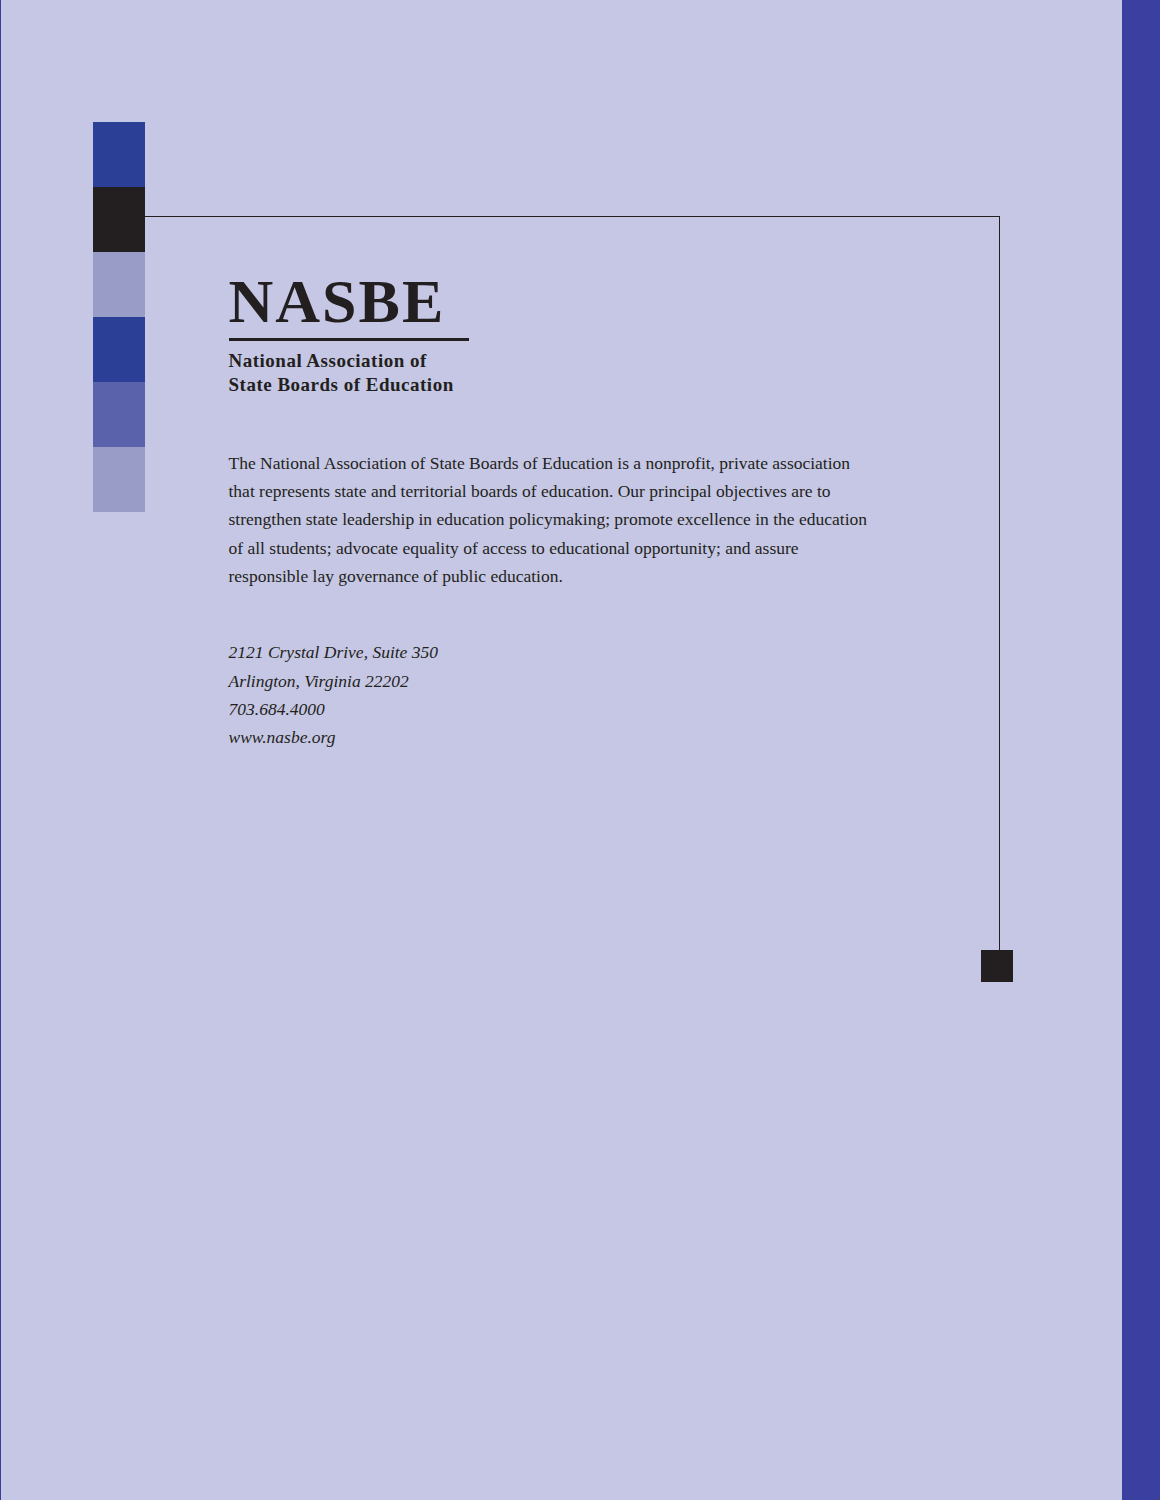NASBE
National Association of
State Boards of Education
The National Association of State Boards of Education is a nonprofit, private association that represents state and territorial boards of education. Our principal objectives are to strengthen state leadership in education policymaking; promote excellence in the education of all students; advocate equality of access to educational opportunity; and assure responsible lay governance of public education.
2121 Crystal Drive, Suite 350
Arlington, Virginia 22202
703.684.4000
www.nasbe.org